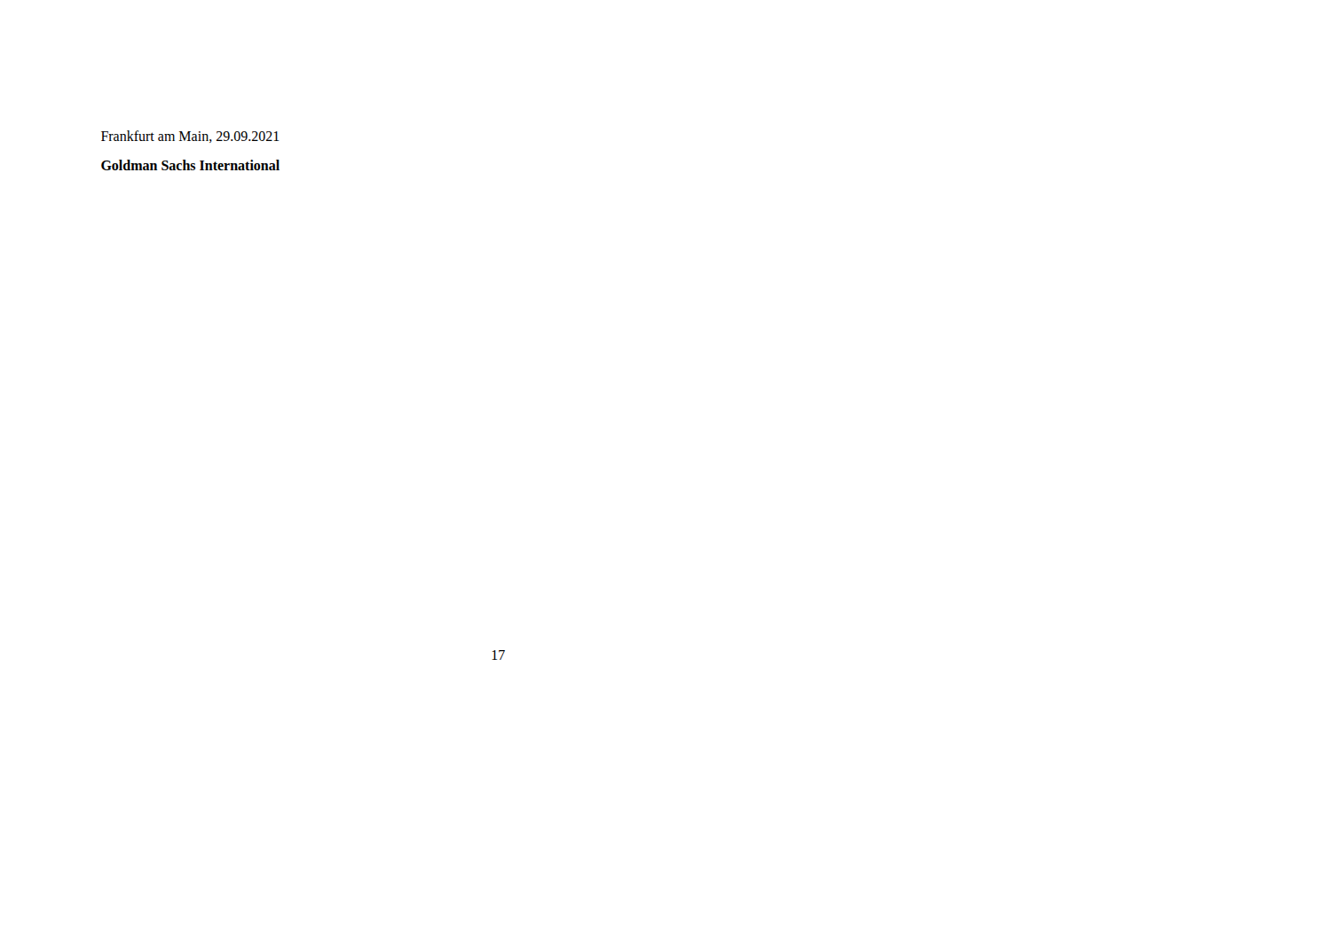Frankfurt am Main, 29.09.2021
Goldman Sachs International
17